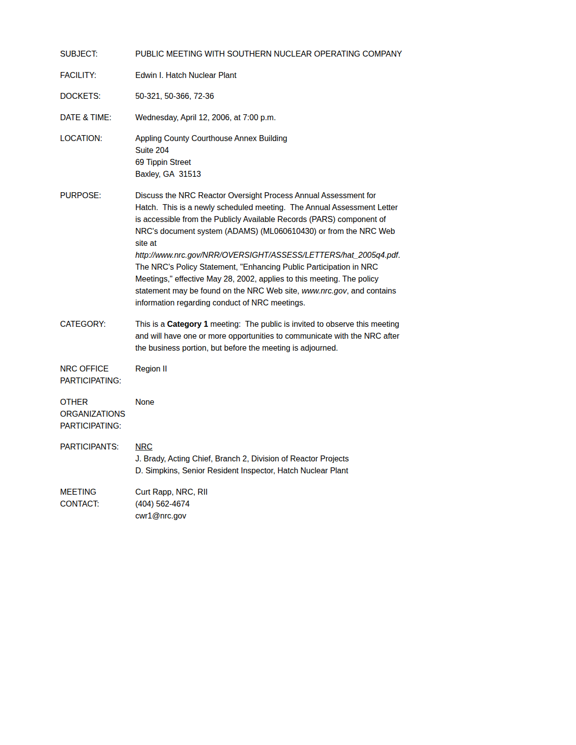| Subject: | PUBLIC MEETING WITH SOUTHERN NUCLEAR OPERATING COMPANY |
| Facility: | Edwin I. Hatch Nuclear Plant |
| Dockets: | 50-321, 50-366, 72-36 |
| Date & Time: | Wednesday, April 12, 2006, at 7:00 p.m. |
| Location: | Appling County Courthouse Annex Building Suite 204 69 Tippin Street Baxley, GA 31513 |
| Purpose: | Discuss the NRC Reactor Oversight Process Annual Assessment for Hatch. This is a newly scheduled meeting. The Annual Assessment Letter is accessible from the Publicly Available Records (PARS) component of NRC's document system (ADAMS) (ML060610430) or from the NRC Web site at http://www.nrc.gov/NRR/OVERSIGHT/ASSESS/LETTERS/hat_2005q4.pdf . The NRC's Policy Statement, "Enhancing Public Participation in NRC Meetings," effective May 28, 2002, applies to this meeting. The policy statement may be found on the NRC Web site, www.nrc.gov , and contains information regarding conduct of NRC meetings. |
| Category: | This is a Category 1 meeting: The public is invited to observe this meeting and will have one or more opportunities to communicate with the NRC after the business portion, but before the meeting is adjourned. |
| NRC Office Participating: | Region II |
| Other Organizations Participating: | None |
| Participants: | NRC J. Brady, Acting Chief, Branch 2, Division of Reactor Projects D. Simpkins, Senior Resident Inspector, Hatch Nuclear Plant |
| Meeting Contact: | Curt Rapp, NRC, RII (404) 562-4674 cwr1@nrc.gov |